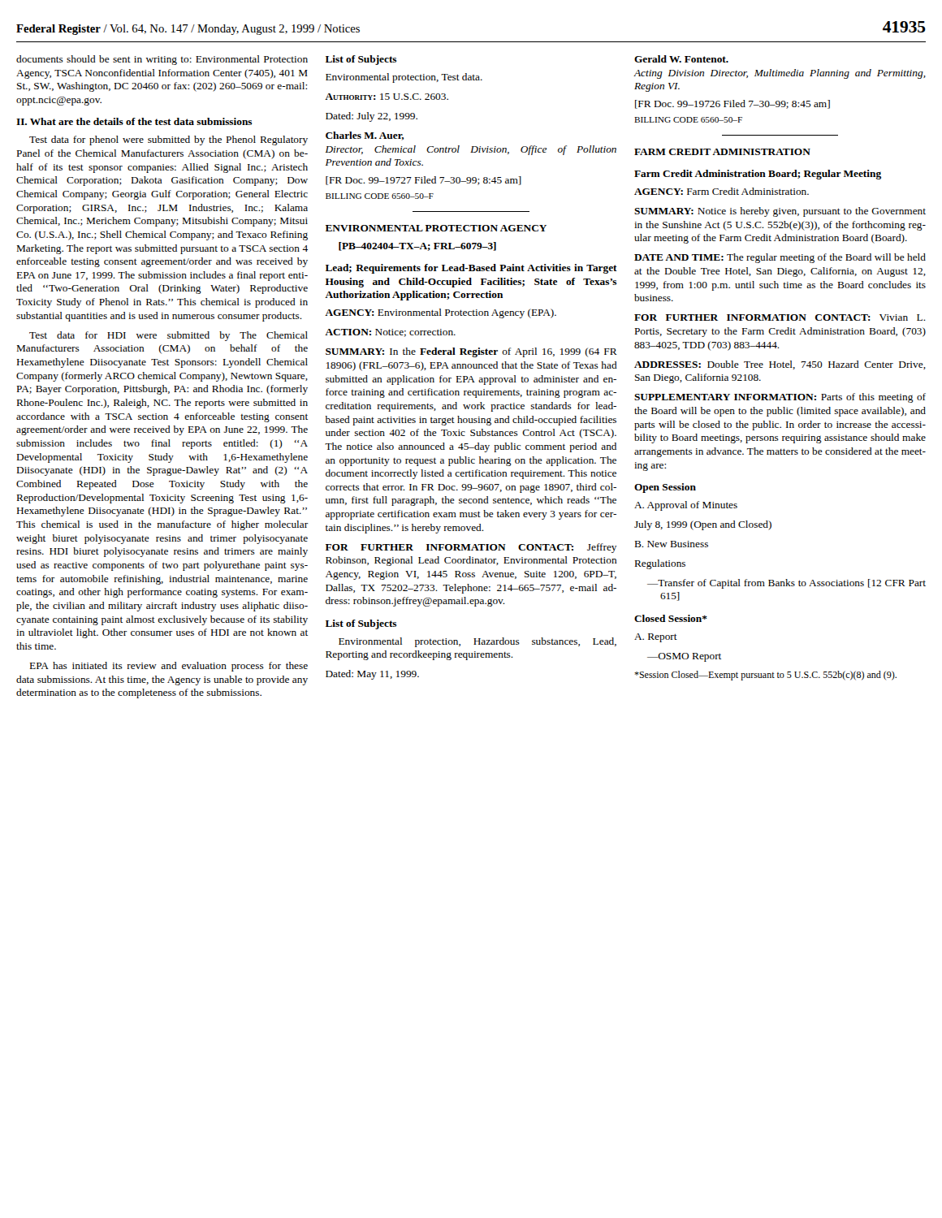Federal Register / Vol. 64, No. 147 / Monday, August 2, 1999 / Notices
41935
documents should be sent in writing to: Environmental Protection Agency, TSCA Nonconfidential Information Center (7405), 401 M St., SW., Washington, DC 20460 or fax: (202) 260–5069 or e-mail: oppt.ncic@epa.gov.
II. What are the details of the test data submissions
Test data for phenol were submitted by the Phenol Regulatory Panel of the Chemical Manufacturers Association (CMA) on behalf of its test sponsor companies: Allied Signal Inc.; Aristech Chemical Corporation; Dakota Gasification Company; Dow Chemical Company; Georgia Gulf Corporation; General Electric Corporation; GIRSA, Inc.; JLM Industries, Inc.; Kalama Chemical, Inc.; Merichem Company; Mitsubishi Company; Mitsui Co. (U.S.A.), Inc.; Shell Chemical Company; and Texaco Refining Marketing. The report was submitted pursuant to a TSCA section 4 enforceable testing consent agreement/order and was received by EPA on June 17, 1999. The submission includes a final report entitled ‘‘Two-Generation Oral (Drinking Water) Reproductive Toxicity Study of Phenol in Rats.’’ This chemical is produced in substantial quantities and is used in numerous consumer products.
Test data for HDI were submitted by The Chemical Manufacturers Association (CMA) on behalf of the Hexamethylene Diisocyanate Test Sponsors: Lyondell Chemical Company (formerly ARCO chemical Company), Newtown Square, PA; Bayer Corporation, Pittsburgh, PA: and Rhodia Inc. (formerly Rhone-Poulenc Inc.), Raleigh, NC. The reports were submitted in accordance with a TSCA section 4 enforceable testing consent agreement/order and were received by EPA on June 22, 1999. The submission includes two final reports entitled: (1) ‘‘A Developmental Toxicity Study with 1,6-Hexamethylene Diisocyanate (HDI) in the Sprague-Dawley Rat’’ and (2) ‘‘A Combined Repeated Dose Toxicity Study with the Reproduction/Developmental Toxicity Screening Test using 1,6-Hexamethylene Diisocyanate (HDI) in the Sprague-Dawley Rat.’’ This chemical is used in the manufacture of higher molecular weight biuret polyisocyanate resins and trimer polyisocyanate resins. HDI biuret polyisocyanate resins and trimers are mainly used as reactive components of two part polyurethane paint systems for automobile refinishing, industrial maintenance, marine coatings, and other high performance coating systems. For example, the civilian and military aircraft industry uses aliphatic diisocyanate containing paint almost exclusively because of its stability in ultraviolet light. Other consumer uses of HDI are not known at this time.
EPA has initiated its review and evaluation process for these data submissions. At this time, the Agency is unable to provide any determination as to the completeness of the submissions.
List of Subjects
Environmental protection, Test data.
Authority: 15 U.S.C. 2603.
Dated: July 22, 1999.
Charles M. Auer,
Director, Chemical Control Division, Office of Pollution Prevention and Toxics.
[FR Doc. 99–19727 Filed 7–30–99; 8:45 am]
BILLING CODE 6560–50–F
ENVIRONMENTAL PROTECTION AGENCY
[PB–402404–TX–A; FRL–6079–3]
Lead; Requirements for Lead-Based Paint Activities in Target Housing and Child-Occupied Facilities; State of Texas’s Authorization Application; Correction
AGENCY: Environmental Protection Agency (EPA).
ACTION: Notice; correction.
SUMMARY: In the Federal Register of April 16, 1999 (64 FR 18906) (FRL–6073–6), EPA announced that the State of Texas had submitted an application for EPA approval to administer and enforce training and certification requirements, training program accreditation requirements, and work practice standards for lead-based paint activities in target housing and child-occupied facilities under section 402 of the Toxic Substances Control Act (TSCA). The notice also announced a 45–day public comment period and an opportunity to request a public hearing on the application. The document incorrectly listed a certification requirement. This notice corrects that error. In FR Doc. 99–9607, on page 18907, third column, first full paragraph, the second sentence, which reads ‘‘The appropriate certification exam must be taken every 3 years for certain disciplines.’’ is hereby removed.
FOR FURTHER INFORMATION CONTACT: Jeffrey Robinson, Regional Lead Coordinator, Environmental Protection Agency, Region VI, 1445 Ross Avenue, Suite 1200, 6PD–T, Dallas, TX 75202–2733. Telephone: 214–665–7577, e-mail address: robinson.jeffrey@epamail.epa.gov.
List of Subjects
Environmental protection, Hazardous substances, Lead, Reporting and recordkeeping requirements.
Dated: May 11, 1999.
Gerald W. Fontenot.
Acting Division Director, Multimedia Planning and Permitting, Region VI.
[FR Doc. 99–19726 Filed 7–30–99; 8:45 am]
BILLING CODE 6560–50–F
FARM CREDIT ADMINISTRATION
Farm Credit Administration Board; Regular Meeting
AGENCY: Farm Credit Administration.
SUMMARY: Notice is hereby given, pursuant to the Government in the Sunshine Act (5 U.S.C. 552b(e)(3)), of the forthcoming regular meeting of the Farm Credit Administration Board (Board).
DATE AND TIME: The regular meeting of the Board will be held at the Double Tree Hotel, San Diego, California, on August 12, 1999, from 1:00 p.m. until such time as the Board concludes its business.
FOR FURTHER INFORMATION CONTACT: Vivian L. Portis, Secretary to the Farm Credit Administration Board, (703) 883–4025, TDD (703) 883–4444.
ADDRESSES: Double Tree Hotel, 7450 Hazard Center Drive, San Diego, California 92108.
SUPPLEMENTARY INFORMATION: Parts of this meeting of the Board will be open to the public (limited space available), and parts will be closed to the public. In order to increase the accessibility to Board meetings, persons requiring assistance should make arrangements in advance. The matters to be considered at the meeting are:
Open Session
A. Approval of Minutes
July 8, 1999 (Open and Closed)
B. New Business
Regulations
—Transfer of Capital from Banks to Associations [12 CFR Part 615]
Closed Session*
A. Report
—OSMO Report
*Session Closed—Exempt pursuant to 5 U.S.C. 552b(c)(8) and (9).